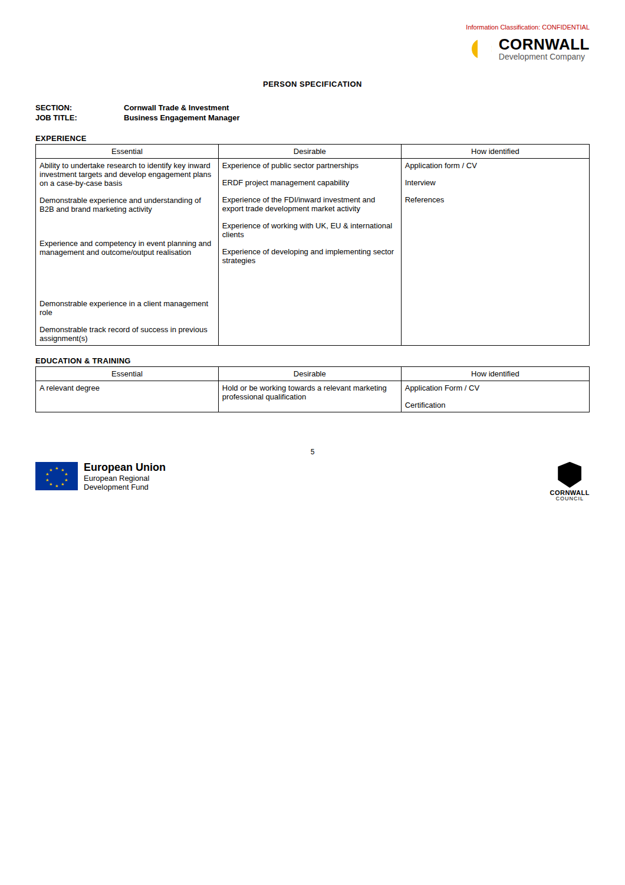Information Classification: CONFIDENTIAL
CORNWALL
Development Company
PERSON SPECIFICATION
SECTION: Cornwall Trade & Investment
JOB TITLE: Business Engagement Manager
EXPERIENCE
| Essential | Desirable | How identified |
| --- | --- | --- |
| Ability to undertake research to identify key inward investment targets and develop engagement plans on a case-by-case basis Demonstrable experience and understanding of B2B and brand marketing activity Experience and competency in event planning and management and outcome/output realisation Demonstrable experience in a client management role Demonstrable track record of success in previous assignment(s) | Experience of public sector partnerships ERDF project management capability Experience of the FDI/inward investment and export trade development market activity Experience of working with UK, EU & international clients Experience of developing and implementing sector strategies | Application form / CV Interview References |
EDUCATION & TRAINING
| Essential | Desirable | How identified |
| --- | --- | --- |
| A relevant degree | Hold or be working towards a relevant marketing professional qualification | Application Form / CV Certification |
5
★ ★ ★ ★ ★ ★ ★ ★ ★ ★
European Union
European Regional
Development Fund
CORNWALL
COUNCIL